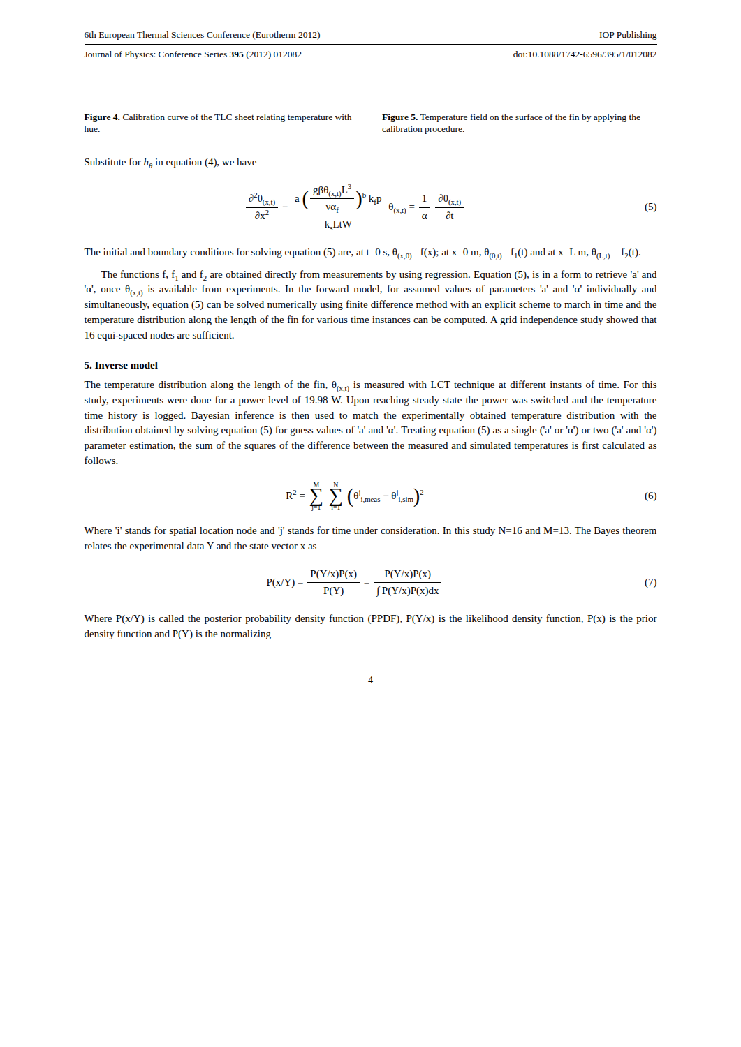6th European Thermal Sciences Conference (Eurotherm 2012)
IOP Publishing
Journal of Physics: Conference Series 395 (2012) 012082
doi:10.1088/1742-6596/395/1/012082
Figure 4. Calibration curve of the TLC sheet relating temperature with hue.
Figure 5. Temperature field on the surface of the fin by applying the calibration procedure.
Substitute for hθ in equation (4), we have
∂2θ(x,t) ∂x2 − a (gβθ(x,t)L3 ναf)b kfp ksLtW θ(x,t) = 1 α ∂θ(x,t) ∂t
(5)
The initial and boundary conditions for solving equation (5) are, at t=0 s, θ(x,0)= f(x); at x=0 m, θ(0,t)= f1(t) and at x=L m, θ(L,t) = f2(t).
The functions f, f1 and f2 are obtained directly from measurements by using regression. Equation (5), is in a form to retrieve 'a' and 'α', once θ(x,t) is available from experiments. In the forward model, for assumed values of parameters 'a' and 'α' individually and simultaneously, equation (5) can be solved numerically using finite difference method with an explicit scheme to march in time and the temperature distribution along the length of the fin for various time instances can be computed. A grid independence study showed that 16 equi-spaced nodes are sufficient.
5. Inverse model
The temperature distribution along the length of the fin, θ(x,t) is measured with LCT technique at different instants of time. For this study, experiments were done for a power level of 19.98 W. Upon reaching steady state the power was switched and the temperature time history is logged. Bayesian inference is then used to match the experimentally obtained temperature distribution with the distribution obtained by solving equation (5) for guess values of 'a' and 'α'. Treating equation (5) as a single ('a' or 'α') or two ('a' and 'α') parameter estimation, the sum of the squares of the difference between the measured and simulated temperatures is first calculated as follows.
R2 = M ∑ j=1 N ∑ i=1 (θji,meas − θji,sim)2
(6)
Where 'i' stands for spatial location node and 'j' stands for time under consideration. In this study N=16 and M=13. The Bayes theorem relates the experimental data Y and the state vector x as
P(x/Y) = P(Y/x)P(x) P(Y) = P(Y/x)P(x) ∫ P(Y/x)P(x)dx
(7)
Where P(x/Y) is called the posterior probability density function (PPDF), P(Y/x) is the likelihood density function, P(x) is the prior density function and P(Y) is the normalizing
4